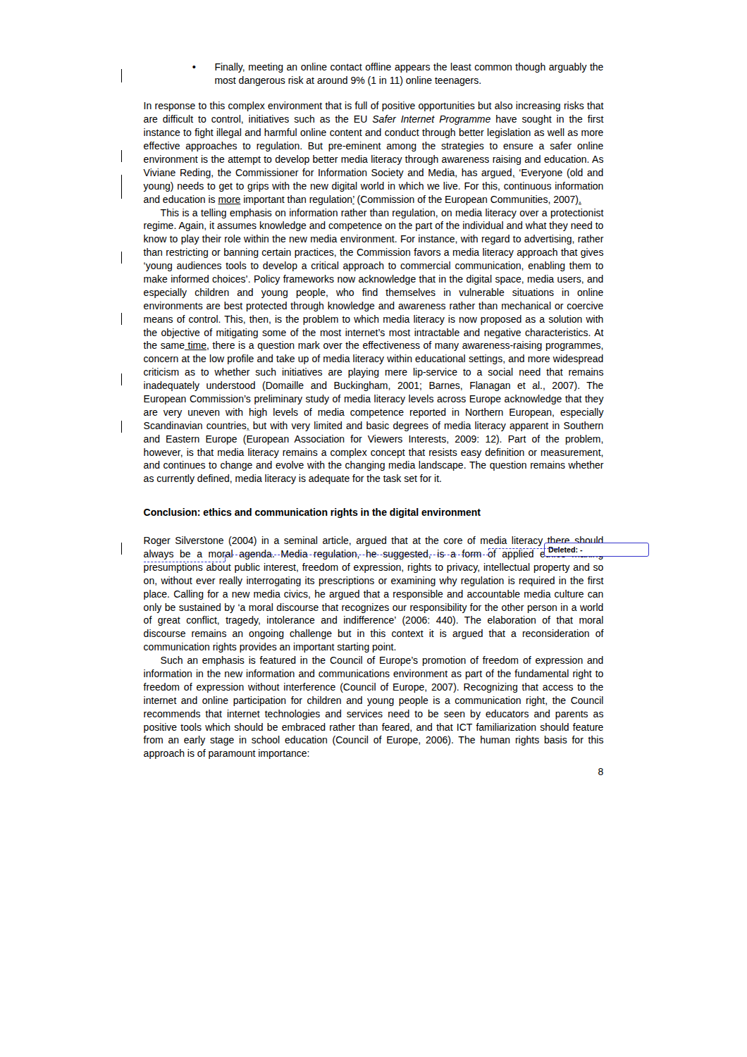Finally, meeting an online contact offline appears the least common though arguably the most dangerous risk at around 9% (1 in 11) online teenagers.
In response to this complex environment that is full of positive opportunities but also increasing risks that are difficult to control, initiatives such as the EU Safer Internet Programme have sought in the first instance to fight illegal and harmful online content and conduct through better legislation as well as more effective approaches to regulation. But pre-eminent among the strategies to ensure a safer online environment is the attempt to develop better media literacy through awareness raising and education. As Viviane Reding, the Commissioner for Information Society and Media, has argued, ‘Everyone (old and young) needs to get to grips with the new digital world in which we live. For this, continuous information and education is more important than regulation’ (Commission of the European Communities, 2007).
This is a telling emphasis on information rather than regulation, on media literacy over a protectionist regime. Again, it assumes knowledge and competence on the part of the individual and what they need to know to play their role within the new media environment. For instance, with regard to advertising, rather than restricting or banning certain practices, the Commission favors a media literacy approach that gives ‘young audiences tools to develop a critical approach to commercial communication, enabling them to make informed choices’. Policy frameworks now acknowledge that in the digital space, media users, and especially children and young people, who find themselves in vulnerable situations in online environments are best protected through knowledge and awareness rather than mechanical or coercive means of control. This, then, is the problem to which media literacy is now proposed as a solution with the objective of mitigating some of the most internet’s most intractable and negative characteristics. At the same time, there is a question mark over the effectiveness of many awareness-raising programmes, concern at the low profile and take up of media literacy within educational settings, and more widespread criticism as to whether such initiatives are playing mere lip-service to a social need that remains inadequately understood (Domaille and Buckingham, 2001; Barnes, Flanagan et al., 2007). The European Commission’s preliminary study of media literacy levels across Europe acknowledge that they are very uneven with high levels of media competence reported in Northern European, especially Scandinavian countries, but with very limited and basic degrees of media literacy apparent in Southern and Eastern Europe (European Association for Viewers Interests, 2009: 12). Part of the problem, however, is that media literacy remains a complex concept that resists easy definition or measurement, and continues to change and evolve with the changing media landscape. The question remains whether as currently defined, media literacy is adequate for the task set for it.
Conclusion: ethics and communication rights in the digital environment
Roger Silverstone (2004) in a seminal article, argued that at the core of media literacy there should always be a moral agenda. Media regulation, he suggested, is a form of applied ethics making presumptions about public interest, freedom of expression, rights to privacy, intellectual property and so on, without ever really interrogating its prescriptions or examining why regulation is required in the first place. Calling for a new media civics, he argued that a responsible and accountable media culture can only be sustained by ‘a moral discourse that recognizes our responsibility for the other person in a world of great conflict, tragedy, intolerance and indifference’ (2006: 440). The elaboration of that moral discourse remains an ongoing challenge but in this context it is argued that a reconsideration of communication rights provides an important starting point.
Such an emphasis is featured in the Council of Europe’s promotion of freedom of expression and information in the new information and communications environment as part of the fundamental right to freedom of expression without interference (Council of Europe, 2007). Recognizing that access to the internet and online participation for children and young people is a communication right, the Council recommends that internet technologies and services need to be seen by educators and parents as positive tools which should be embraced rather than feared, and that ICT familiarization should feature from an early stage in school education (Council of Europe, 2006). The human rights basis for this approach is of paramount importance:
Deleted: -
8